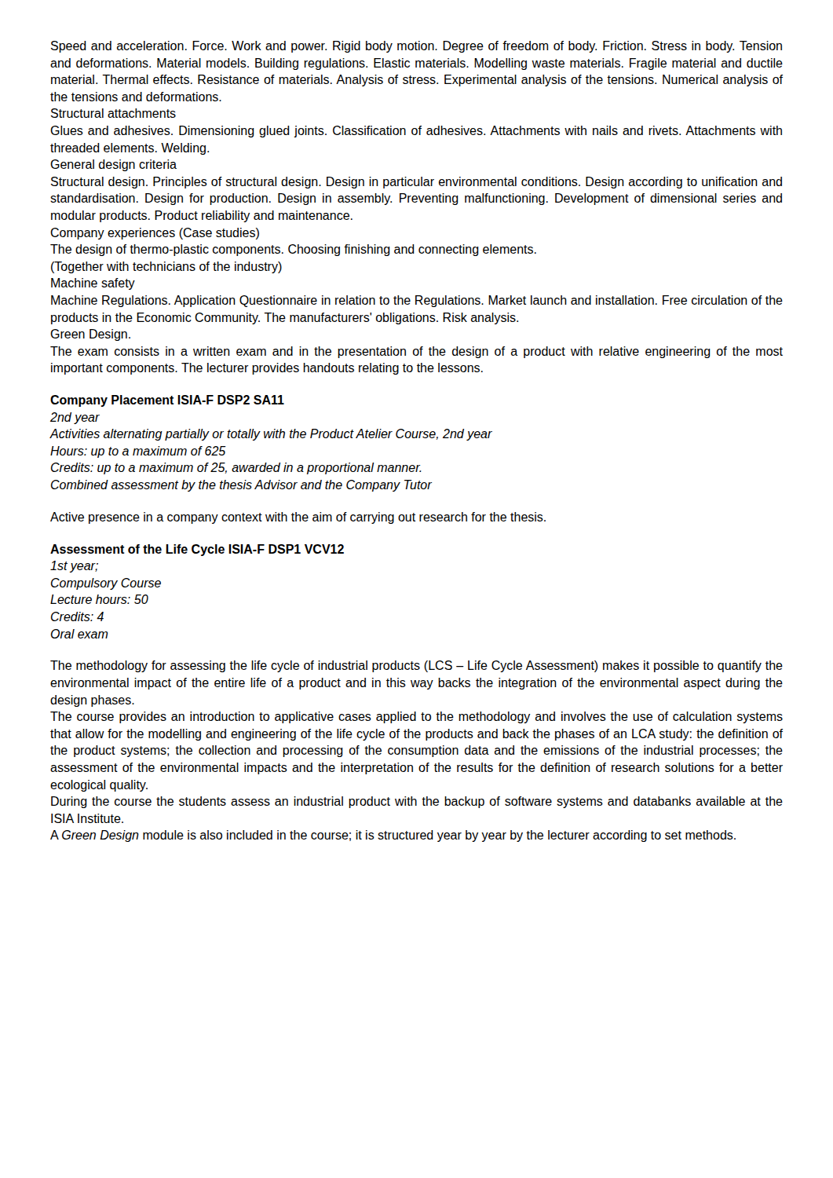Speed and acceleration. Force. Work and power. Rigid body motion. Degree of freedom of body. Friction. Stress in body. Tension and deformations. Material models. Building regulations. Elastic materials. Modelling waste materials. Fragile material and ductile material. Thermal effects. Resistance of materials. Analysis of stress. Experimental analysis of the tensions. Numerical analysis of the tensions and deformations.
Structural attachments
Glues and adhesives. Dimensioning glued joints. Classification of adhesives. Attachments with nails and rivets. Attachments with threaded elements. Welding.
General design criteria
Structural design. Principles of structural design. Design in particular environmental conditions. Design according to unification and standardisation. Design for production. Design in assembly. Preventing malfunctioning. Development of dimensional series and modular products. Product reliability and maintenance.
Company experiences (Case studies)
The design of thermo-plastic components. Choosing finishing and connecting elements.
(Together with technicians of the industry)
Machine safety
Machine Regulations. Application Questionnaire in relation to the Regulations. Market launch and installation. Free circulation of the products in the Economic Community. The manufacturers' obligations. Risk analysis.
Green Design.
The exam consists in a written exam and in the presentation of the design of a product with relative engineering of the most important components. The lecturer provides handouts relating to the lessons.
Company Placement ISIA-F DSP2 SA11
2nd year
Activities alternating partially or totally with the Product Atelier Course, 2nd year
Hours: up to a maximum of 625
Credits: up to a maximum of 25, awarded in a proportional manner.
Combined assessment by the thesis Advisor and the Company Tutor
Active presence in a company context with the aim of carrying out research for the thesis.
Assessment of the Life Cycle ISIA-F DSP1 VCV12
1st year;
Compulsory Course
Lecture hours: 50
Credits: 4
Oral exam
The methodology for assessing the life cycle of industrial products (LCS – Life Cycle Assessment) makes it possible to quantify the environmental impact of the entire life of a product and in this way backs the integration of the environmental aspect during the design phases.
The course provides an introduction to applicative cases applied to the methodology and involves the use of calculation systems that allow for the modelling and engineering of the life cycle of the products and back the phases of an LCA study: the definition of the product systems; the collection and processing of the consumption data and the emissions of the industrial processes; the assessment of the environmental impacts and the interpretation of the results for the definition of research solutions for a better ecological quality.
During the course the students assess an industrial product with the backup of software systems and databanks available at the ISIA Institute.
A Green Design module is also included in the course; it is structured year by year by the lecturer according to set methods.